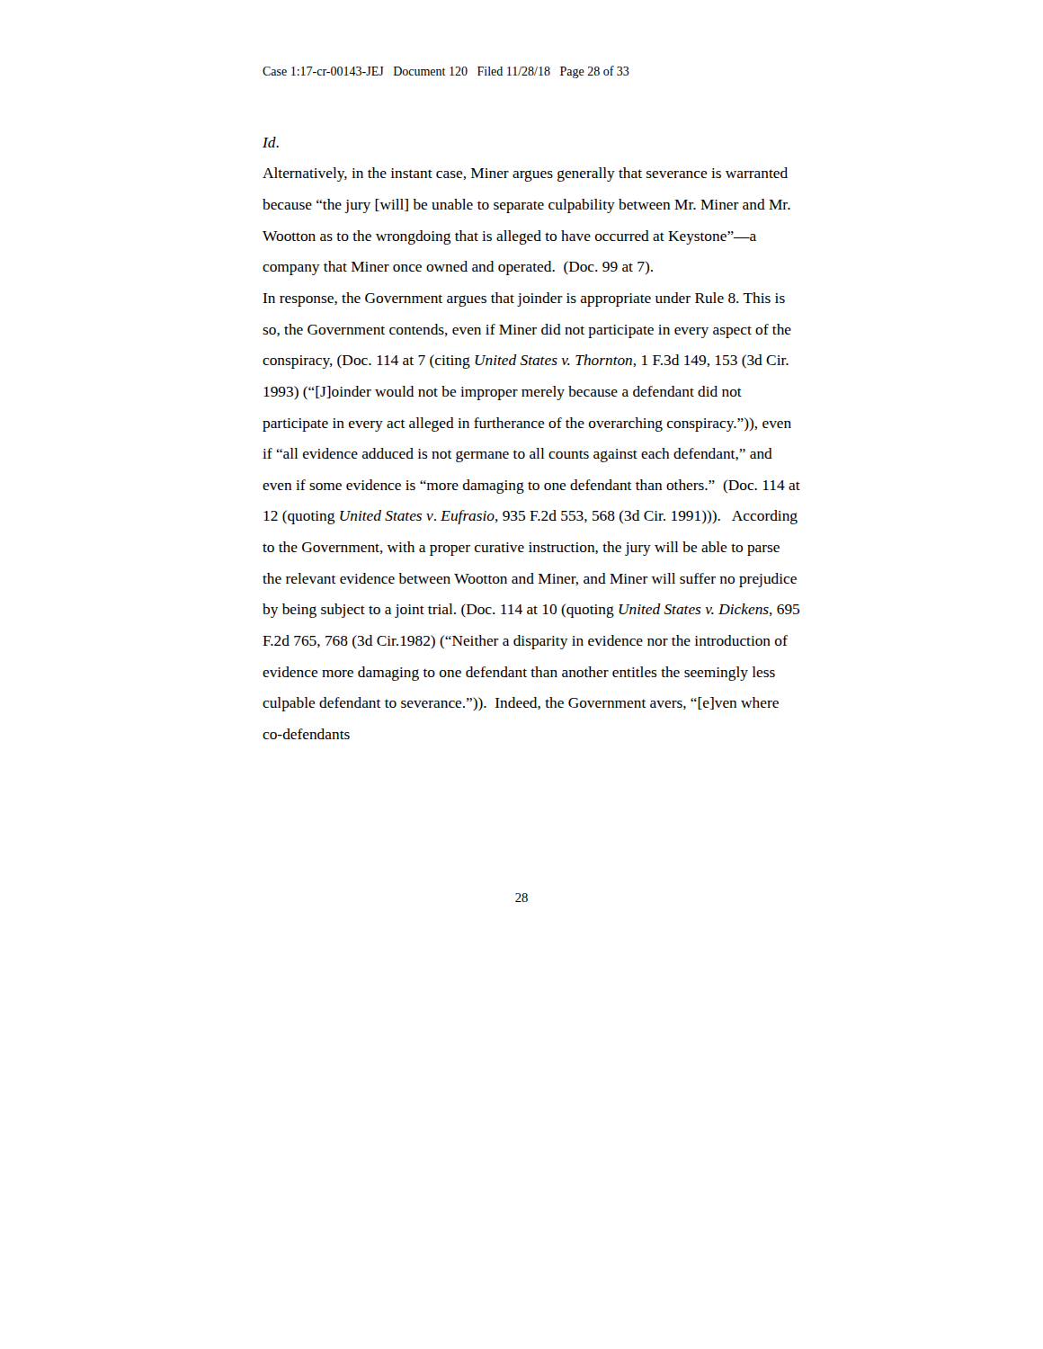Case 1:17-cr-00143-JEJ Document 120 Filed 11/28/18 Page 28 of 33
Id.
Alternatively, in the instant case, Miner argues generally that severance is warranted because “the jury [will] be unable to separate culpability between Mr. Miner and Mr. Wootton as to the wrongdoing that is alleged to have occurred at Keystone”—a company that Miner once owned and operated. (Doc. 99 at 7).
In response, the Government argues that joinder is appropriate under Rule 8. This is so, the Government contends, even if Miner did not participate in every aspect of the conspiracy, (Doc. 114 at 7 (citing United States v. Thornton, 1 F.3d 149, 153 (3d Cir. 1993) (“[J]oinder would not be improper merely because a defendant did not participate in every act alleged in furtherance of the overarching conspiracy.”)), even if “all evidence adduced is not germane to all counts against each defendant,” and even if some evidence is “more damaging to one defendant than others.” (Doc. 114 at 12 (quoting United States v. Eufrasio, 935 F.2d 553, 568 (3d Cir. 1991))). According to the Government, with a proper curative instruction, the jury will be able to parse the relevant evidence between Wootton and Miner, and Miner will suffer no prejudice by being subject to a joint trial. (Doc. 114 at 10 (quoting United States v. Dickens, 695 F.2d 765, 768 (3d Cir.1982) (“Neither a disparity in evidence nor the introduction of evidence more damaging to one defendant than another entitles the seemingly less culpable defendant to severance.”)). Indeed, the Government avers, “[e]ven where co-defendants
28